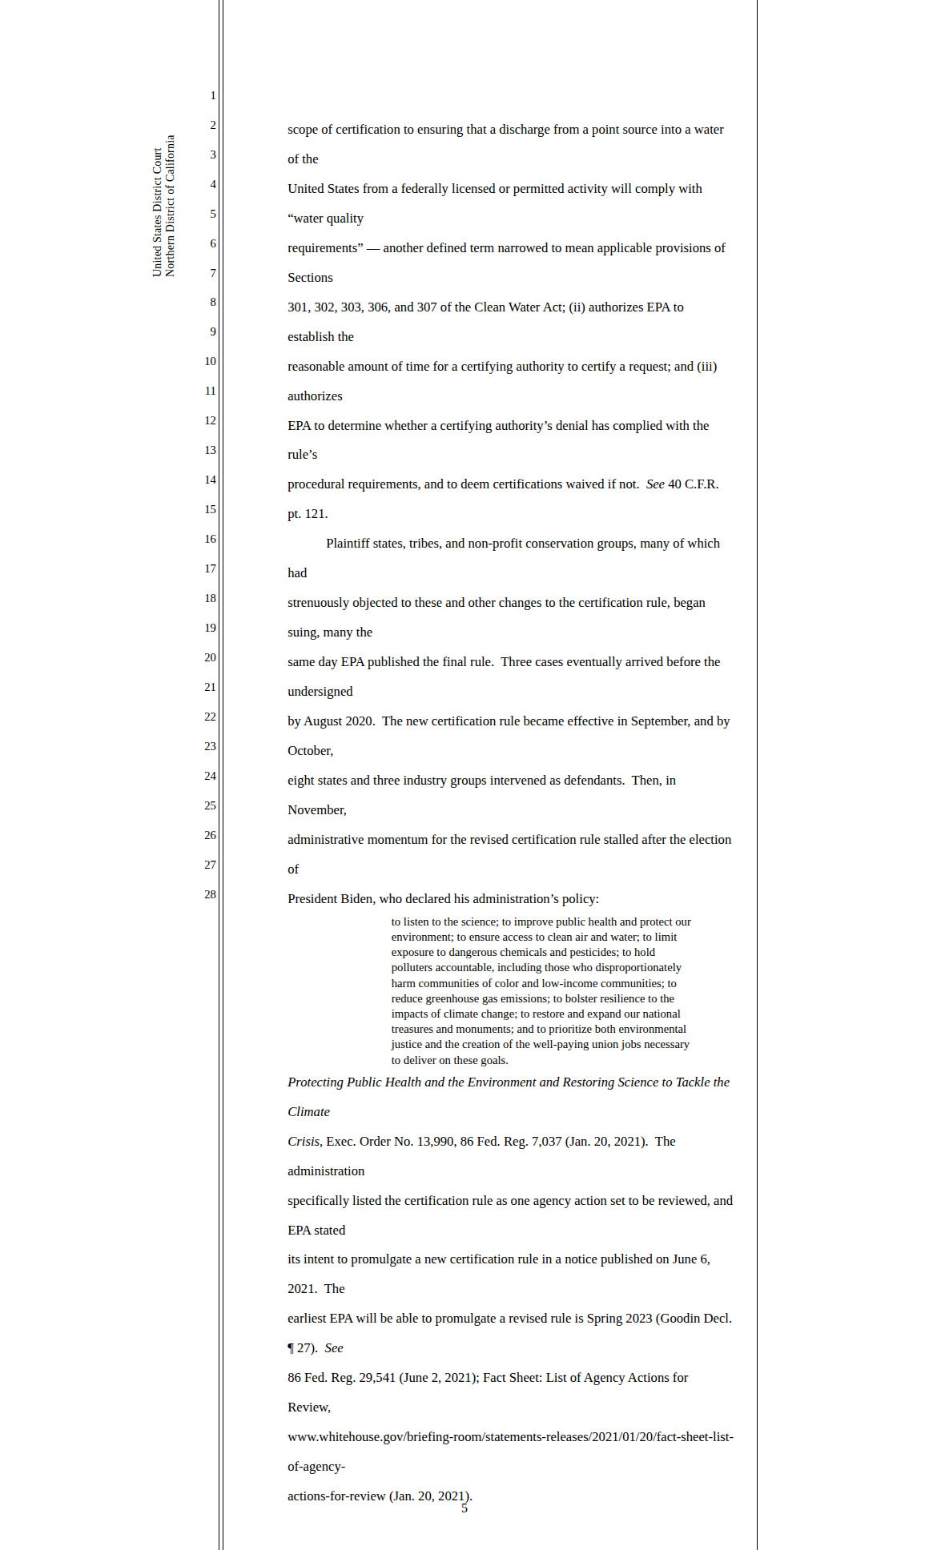1
2
3
4
5
6
7
8
9
10
11
12
13
14
15
16
17
18
19
20
21
22
23
24
25
26
27
28
United States District Court Northern District of California
scope of certification to ensuring that a discharge from a point source into a water of the
United States from a federally licensed or permitted activity will comply with “water quality
requirements” — another defined term narrowed to mean applicable provisions of Sections
301, 302, 303, 306, and 307 of the Clean Water Act; (ii) authorizes EPA to establish the
reasonable amount of time for a certifying authority to certify a request; and (iii) authorizes
EPA to determine whether a certifying authority’s denial has complied with the rule’s
procedural requirements, and to deem certifications waived if not. See 40 C.F.R. pt. 121.
Plaintiff states, tribes, and non-profit conservation groups, many of which had
strenuously objected to these and other changes to the certification rule, began suing, many the
same day EPA published the final rule. Three cases eventually arrived before the undersigned
by August 2020. The new certification rule became effective in September, and by October,
eight states and three industry groups intervened as defendants. Then, in November,
administrative momentum for the revised certification rule stalled after the election of
President Biden, who declared his administration’s policy:
to listen to the science; to improve public health and protect our environment; to ensure access to clean air and water; to limit exposure to dangerous chemicals and pesticides; to hold polluters accountable, including those who disproportionately harm communities of color and low-income communities; to reduce greenhouse gas emissions; to bolster resilience to the impacts of climate change; to restore and expand our national treasures and monuments; and to prioritize both environmental justice and the creation of the well-paying union jobs necessary to deliver on these goals.
Protecting Public Health and the Environment and Restoring Science to Tackle the Climate
Crisis, Exec. Order No. 13,990, 86 Fed. Reg. 7,037 (Jan. 20, 2021). The administration
specifically listed the certification rule as one agency action set to be reviewed, and EPA stated
its intent to promulgate a new certification rule in a notice published on June 6, 2021. The
earliest EPA will be able to promulgate a revised rule is Spring 2023 (Goodin Decl. ¶ 27). See
86 Fed. Reg. 29,541 (June 2, 2021); Fact Sheet: List of Agency Actions for Review,
www.whitehouse.gov/briefing-room/statements-releases/2021/01/20/fact-sheet-list-of-agency-
actions-for-review (Jan. 20, 2021).
5